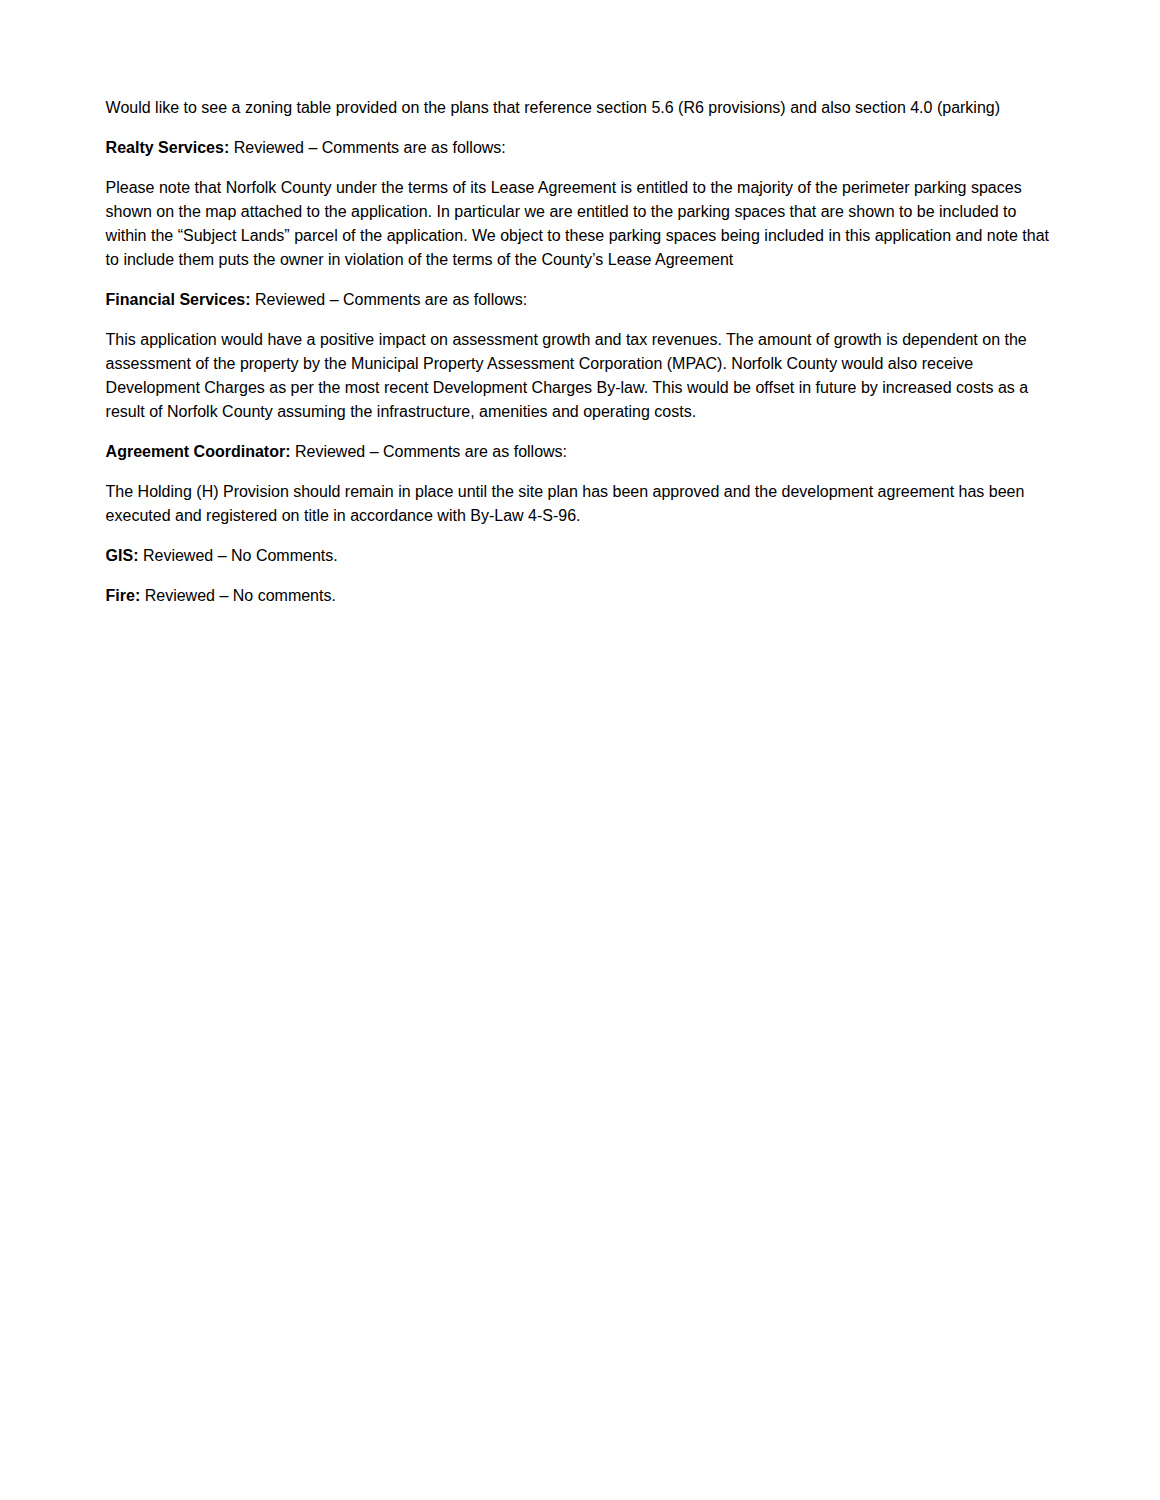Would like to see a zoning table provided on the plans that reference section 5.6 (R6 provisions) and also section 4.0 (parking)
Realty Services: Reviewed – Comments are as follows:
Please note that Norfolk County under the terms of its Lease Agreement is entitled to the majority of the perimeter parking spaces shown on the map attached to the application. In particular we are entitled to the parking spaces that are shown to be included to within the “Subject Lands” parcel of the application. We object to these parking spaces being included in this application and note that to include them puts the owner in violation of the terms of the County’s Lease Agreement
Financial Services: Reviewed – Comments are as follows:
This application would have a positive impact on assessment growth and tax revenues. The amount of growth is dependent on the assessment of the property by the Municipal Property Assessment Corporation (MPAC). Norfolk County would also receive Development Charges as per the most recent Development Charges By-law. This would be offset in future by increased costs as a result of Norfolk County assuming the infrastructure, amenities and operating costs.
Agreement Coordinator: Reviewed – Comments are as follows:
The Holding (H) Provision should remain in place until the site plan has been approved and the development agreement has been executed and registered on title in accordance with By-Law 4-S-96.
GIS: Reviewed – No Comments.
Fire: Reviewed – No comments.